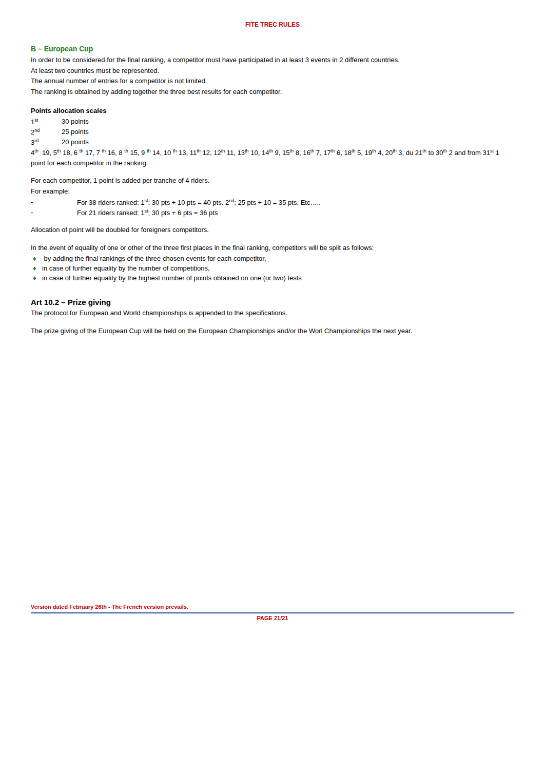FITE TREC RULES
B – European Cup
In order to be considered for the final ranking, a competitor must have participated in at least 3 events in 2 different countries.
At least two countries must be represented.
The annual number of entries for a competitor is not limited.
The ranking is obtained by adding together the three best results for each competitor.
Points allocation scales
| 1 st | 30 points |
| 2 nd | 25 points |
| 3 rd | 20 points |
4th 19, 5th 18, 6 th 17, 7 th 16, 8 th 15, 9 th 14, 10 th 13, 11th 12, 12th 11, 13th 10, 14th 9, 15th 8, 16th 7, 17th 6, 18th 5, 19th 4, 20th 3, du 21th to 30th 2 and from 31st 1 point for each competitor in the ranking.
For each competitor, 1 point is added per tranche of 4 riders.
For example:
For 38 riders ranked: 1st; 30 pts + 10 pts = 40 pts. 2nd; 25 pts + 10 = 35 pts. Etc…..
For 21 riders ranked: 1st; 30 pts + 6 pts = 36 pts
Allocation of point will be doubled for foreigners competitors.
In the event of equality of one or other of the three first places in the final ranking, competitors will be split as follows:
by adding the final rankings of the three chosen events for each competitor,
in case of further equality by the number of competitions,
in case of further equality by the highest number of points obtained on one (or two) tests
Art 10.2 – Prize giving
The protocol for European and World championships is appended to the specifications.
The prize giving of the European Cup will be held on the European Championships and/or the Worl Championships the next year.
Version dated February 26th - The French version prevails.
PAGE 21/21